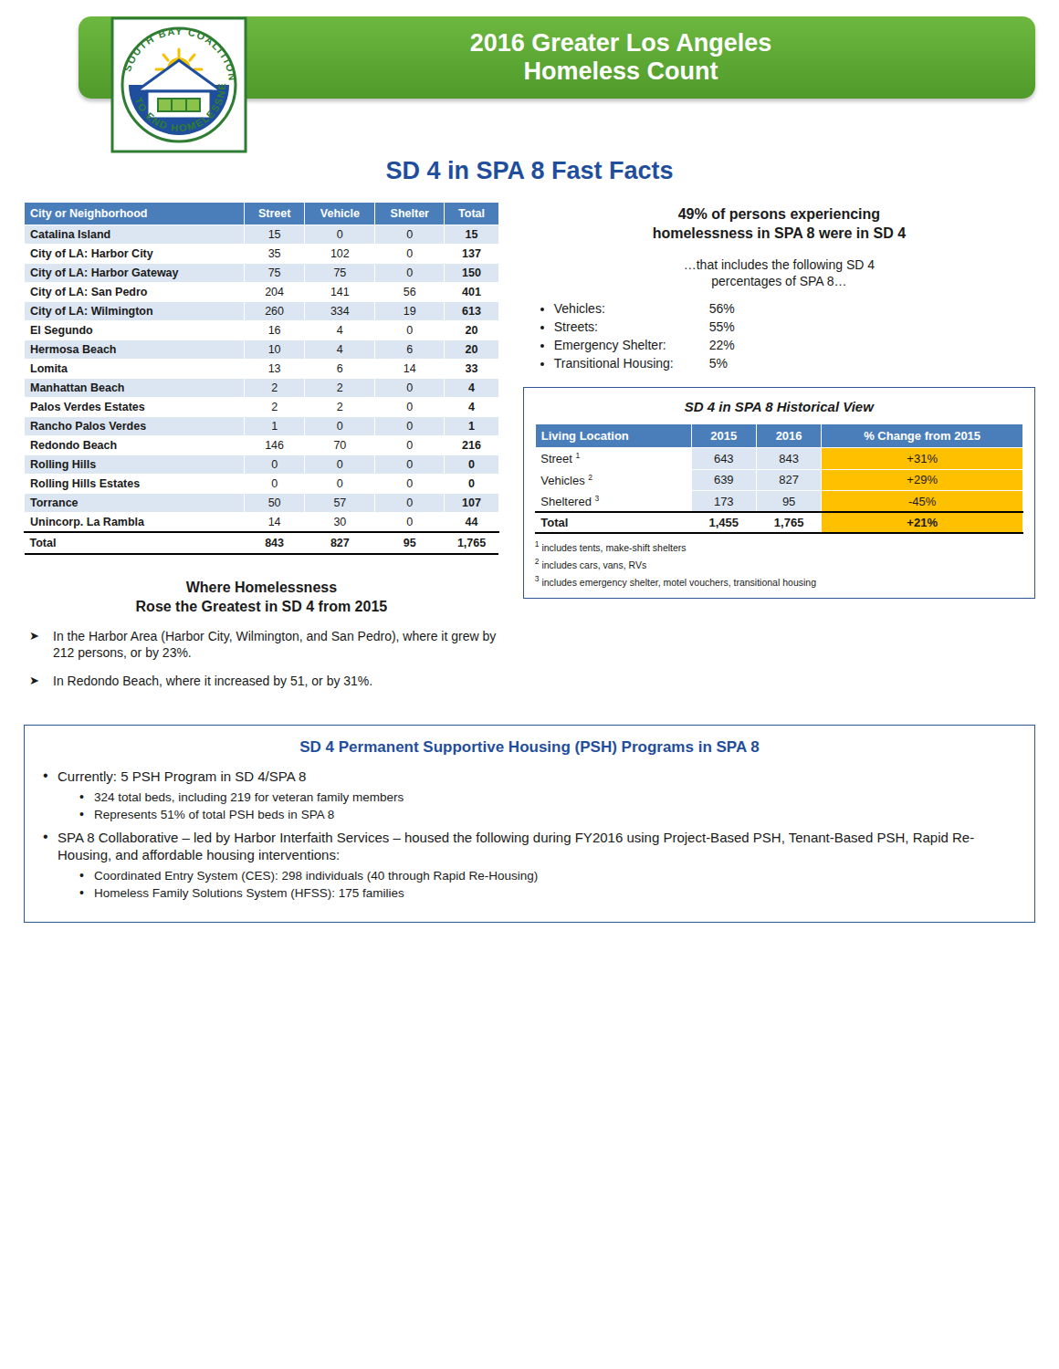2016 Greater Los Angeles
Homeless Count
SOUTH BAY COALITION TO END HOMELESSNESS
SD 4 in SPA 8 Fast Facts
| City or Neighborhood | Street | Vehicle | Shelter | Total |
| --- | --- | --- | --- | --- |
| Catalina Island | 15 | 0 | 0 | 15 |
| City of LA: Harbor City | 35 | 102 | 0 | 137 |
| City of LA: Harbor Gateway | 75 | 75 | 0 | 150 |
| City of LA: San Pedro | 204 | 141 | 56 | 401 |
| City of LA: Wilmington | 260 | 334 | 19 | 613 |
| El Segundo | 16 | 4 | 0 | 20 |
| Hermosa Beach | 10 | 4 | 6 | 20 |
| Lomita | 13 | 6 | 14 | 33 |
| Manhattan Beach | 2 | 2 | 0 | 4 |
| Palos Verdes Estates | 2 | 2 | 0 | 4 |
| Rancho Palos Verdes | 1 | 0 | 0 | 1 |
| Redondo Beach | 146 | 70 | 0 | 216 |
| Rolling Hills | 0 | 0 | 0 | 0 |
| Rolling Hills Estates | 0 | 0 | 0 | 0 |
| Torrance | 50 | 57 | 0 | 107 |
| Unincorp. La Rambla | 14 | 30 | 0 | 44 |
| Total | 843 | 827 | 95 | 1,765 |
Where Homelessness
Rose the Greatest in SD 4 from 2015
In the Harbor Area (Harbor City, Wilmington, and San Pedro), where it grew by 212 persons, or by 23%.
In Redondo Beach, where it increased by 51, or by 31%.
49% of persons experiencing
homelessness in SPA 8 were in SD 4
…that includes the following SD 4
percentages of SPA 8…
Vehicles: 56%
Streets: 55%
Emergency Shelter: 22%
Transitional Housing: 5%
SD 4 in SPA 8 Historical View
| Living Location | 2015 | 2016 | % Change from 2015 |
| --- | --- | --- | --- |
| Street 1 | 643 | 843 | +31% |
| Vehicles 2 | 639 | 827 | +29% |
| Sheltered 3 | 173 | 95 | -45% |
| Total | 1,455 | 1,765 | +21% |
1 includes tents, make-shift shelters
2 includes cars, vans, RVs
3 includes emergency shelter, motel vouchers, transitional housing
SD 4 Permanent Supportive Housing (PSH) Programs in SPA 8
Currently: 5 PSH Program in SD 4/SPA 8
324 total beds, including 219 for veteran family members
Represents 51% of total PSH beds in SPA 8
SPA 8 Collaborative – led by Harbor Interfaith Services – housed the following during FY2016 using Project-Based PSH, Tenant-Based PSH, Rapid Re-Housing, and affordable housing interventions:
Coordinated Entry System (CES): 298 individuals (40 through Rapid Re-Housing)
Homeless Family Solutions System (HFSS): 175 families